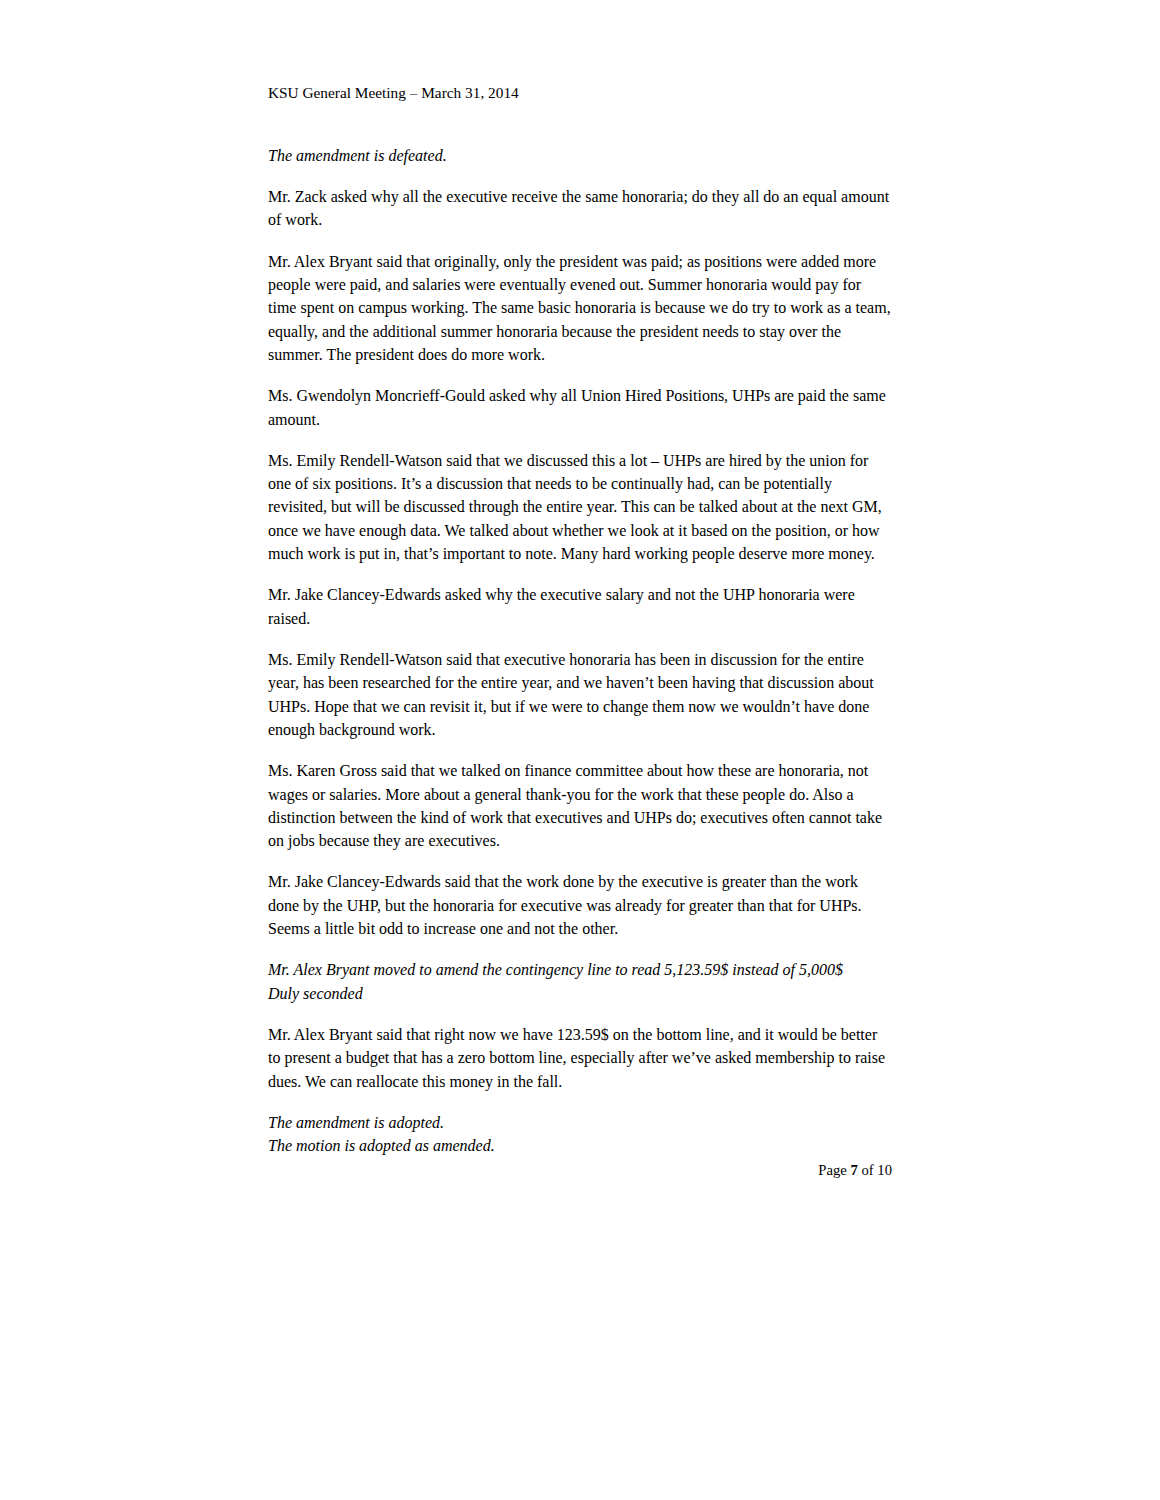KSU General Meeting – March 31, 2014
The amendment is defeated.
Mr. Zack asked why all the executive receive the same honoraria; do they all do an equal amount of work.
Mr. Alex Bryant said that originally, only the president was paid; as positions were added more people were paid, and salaries were eventually evened out. Summer honoraria would pay for time spent on campus working. The same basic honoraria is because we do try to work as a team, equally, and the additional summer honoraria because the president needs to stay over the summer. The president does do more work.
Ms. Gwendolyn Moncrieff-Gould asked why all Union Hired Positions, UHPs are paid the same amount.
Ms. Emily Rendell-Watson said that we discussed this a lot – UHPs are hired by the union for one of six positions. It’s a discussion that needs to be continually had, can be potentially revisited, but will be discussed through the entire year. This can be talked about at the next GM, once we have enough data. We talked about whether we look at it based on the position, or how much work is put in, that’s important to note. Many hard working people deserve more money.
Mr. Jake Clancey-Edwards asked why the executive salary and not the UHP honoraria were raised.
Ms. Emily Rendell-Watson said that executive honoraria has been in discussion for the entire year, has been researched for the entire year, and we haven’t been having that discussion about UHPs. Hope that we can revisit it, but if we were to change them now we wouldn’t have done enough background work.
Ms. Karen Gross said that we talked on finance committee about how these are honoraria, not wages or salaries. More about a general thank-you for the work that these people do. Also a distinction between the kind of work that executives and UHPs do; executives often cannot take on jobs because they are executives.
Mr. Jake Clancey-Edwards said that the work done by the executive is greater than the work done by the UHP, but the honoraria for executive was already for greater than that for UHPs. Seems a little bit odd to increase one and not the other.
Mr. Alex Bryant moved to amend the contingency line to read 5,123.59$ instead of 5,000$ Duly seconded
Mr. Alex Bryant said that right now we have 123.59$ on the bottom line, and it would be better to present a budget that has a zero bottom line, especially after we’ve asked membership to raise dues. We can reallocate this money in the fall.
The amendment is adopted. The motion is adopted as amended.
Page 7 of 10